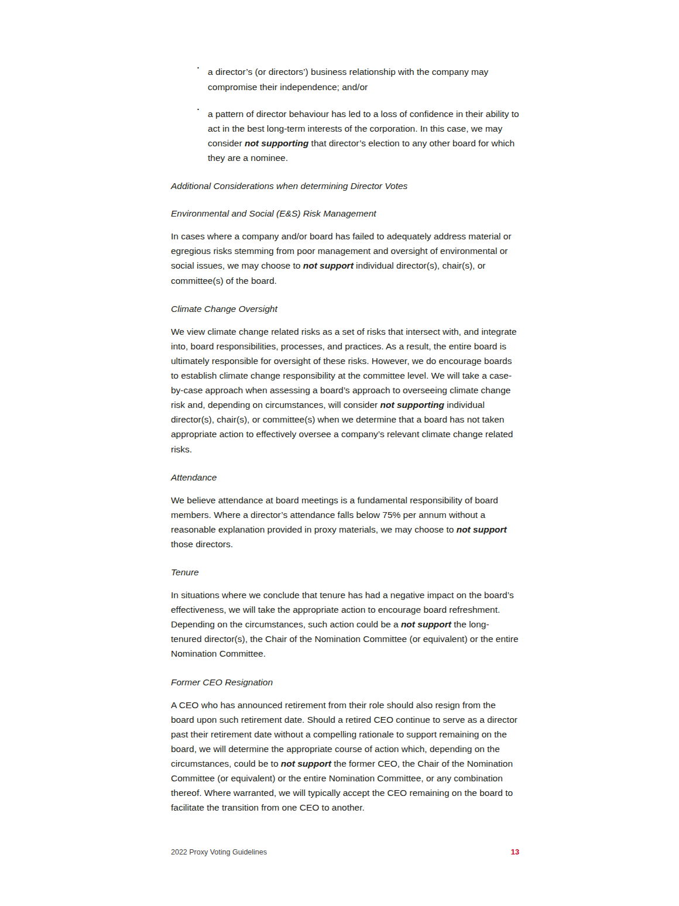a director’s (or directors’) business relationship with the company may compromise their independence; and/or
a pattern of director behaviour has led to a loss of confidence in their ability to act in the best long-term interests of the corporation. In this case, we may consider not supporting that director’s election to any other board for which they are a nominee.
Additional Considerations when determining Director Votes
Environmental and Social (E&S) Risk Management
In cases where a company and/or board has failed to adequately address material or egregious risks stemming from poor management and oversight of environmental or social issues, we may choose to not support individual director(s), chair(s), or committee(s) of the board.
Climate Change Oversight
We view climate change related risks as a set of risks that intersect with, and integrate into, board responsibilities, processes, and practices. As a result, the entire board is ultimately responsible for oversight of these risks. However, we do encourage boards to establish climate change responsibility at the committee level. We will take a case-by-case approach when assessing a board’s approach to overseeing climate change risk and, depending on circumstances, will consider not supporting individual director(s), chair(s), or committee(s) when we determine that a board has not taken appropriate action to effectively oversee a company’s relevant climate change related risks.
Attendance
We believe attendance at board meetings is a fundamental responsibility of board members. Where a director’s attendance falls below 75% per annum without a reasonable explanation provided in proxy materials, we may choose to not support those directors.
Tenure
In situations where we conclude that tenure has had a negative impact on the board’s effectiveness, we will take the appropriate action to encourage board refreshment. Depending on the circumstances, such action could be a not support the long-tenured director(s), the Chair of the Nomination Committee (or equivalent) or the entire Nomination Committee.
Former CEO Resignation
A CEO who has announced retirement from their role should also resign from the board upon such retirement date. Should a retired CEO continue to serve as a director past their retirement date without a compelling rationale to support remaining on the board, we will determine the appropriate course of action which, depending on the circumstances, could be to not support the former CEO, the Chair of the Nomination Committee (or equivalent) or the entire Nomination Committee, or any combination thereof. Where warranted, we will typically accept the CEO remaining on the board to facilitate the transition from one CEO to another.
2022 Proxy Voting Guidelines 13